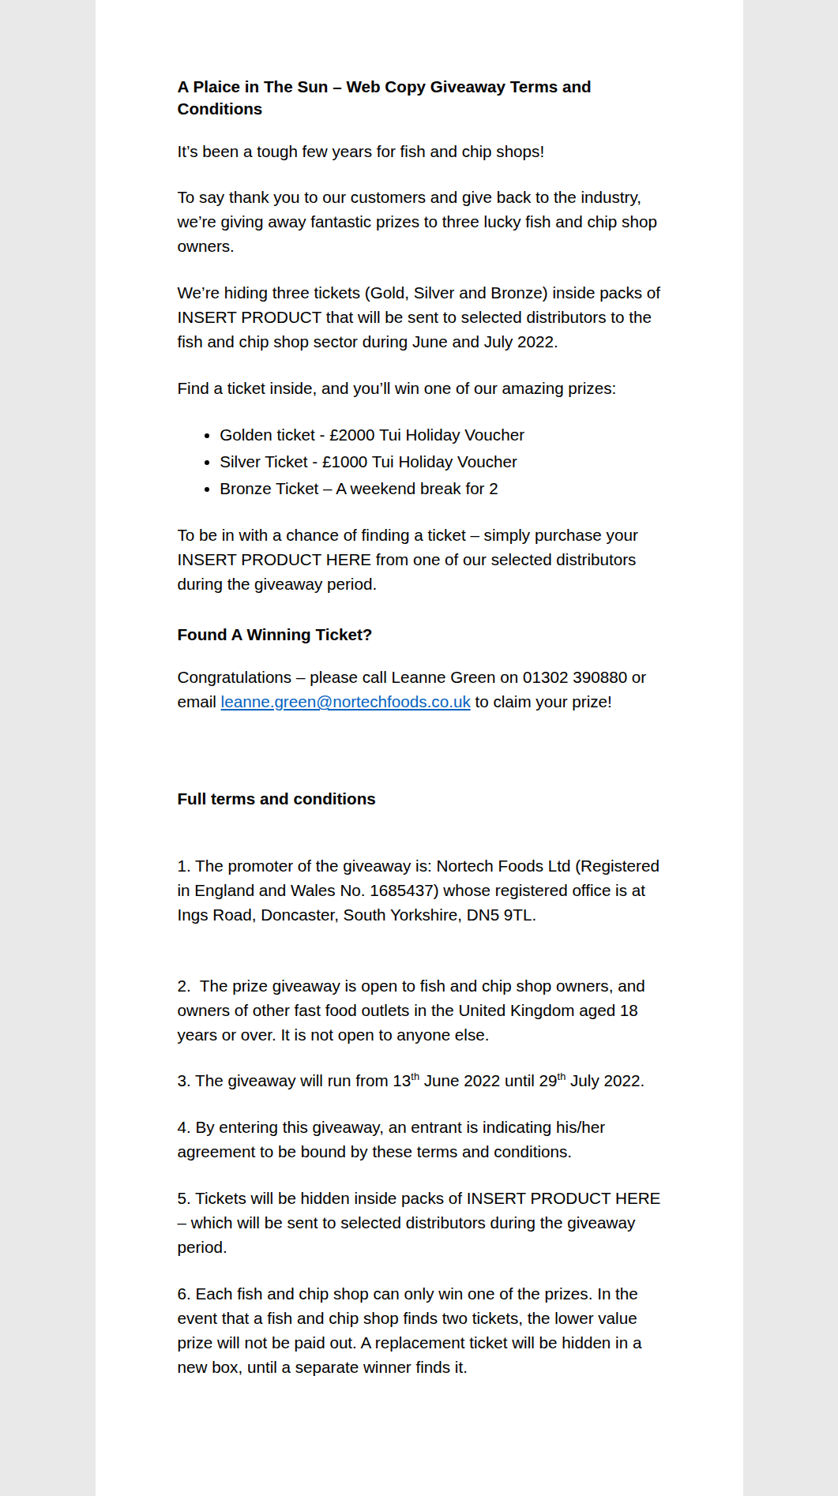A Plaice in The Sun – Web Copy Giveaway Terms and Conditions
It’s been a tough few years for fish and chip shops!
To say thank you to our customers and give back to the industry, we’re giving away fantastic prizes to three lucky fish and chip shop owners.
We’re hiding three tickets (Gold, Silver and Bronze) inside packs of INSERT PRODUCT that will be sent to selected distributors to the fish and chip shop sector during June and July 2022.
Find a ticket inside, and you’ll win one of our amazing prizes:
Golden ticket - £2000 Tui Holiday Voucher
Silver Ticket - £1000 Tui Holiday Voucher
Bronze Ticket – A weekend break for 2
To be in with a chance of finding a ticket – simply purchase your INSERT PRODUCT HERE from one of our selected distributors during the giveaway period.
Found A Winning Ticket?
Congratulations – please call Leanne Green on 01302 390880 or email leanne.green@nortechfoods.co.uk to claim your prize!
Full terms and conditions
1. The promoter of the giveaway is: Nortech Foods Ltd (Registered in England and Wales No. 1685437) whose registered office is at Ings Road, Doncaster, South Yorkshire, DN5 9TL.
2. The prize giveaway is open to fish and chip shop owners, and owners of other fast food outlets in the United Kingdom aged 18 years or over. It is not open to anyone else.
3. The giveaway will run from 13th June 2022 until 29th July 2022.
4. By entering this giveaway, an entrant is indicating his/her agreement to be bound by these terms and conditions.
5. Tickets will be hidden inside packs of INSERT PRODUCT HERE – which will be sent to selected distributors during the giveaway period.
6. Each fish and chip shop can only win one of the prizes. In the event that a fish and chip shop finds two tickets, the lower value prize will not be paid out. A replacement ticket will be hidden in a new box, until a separate winner finds it.